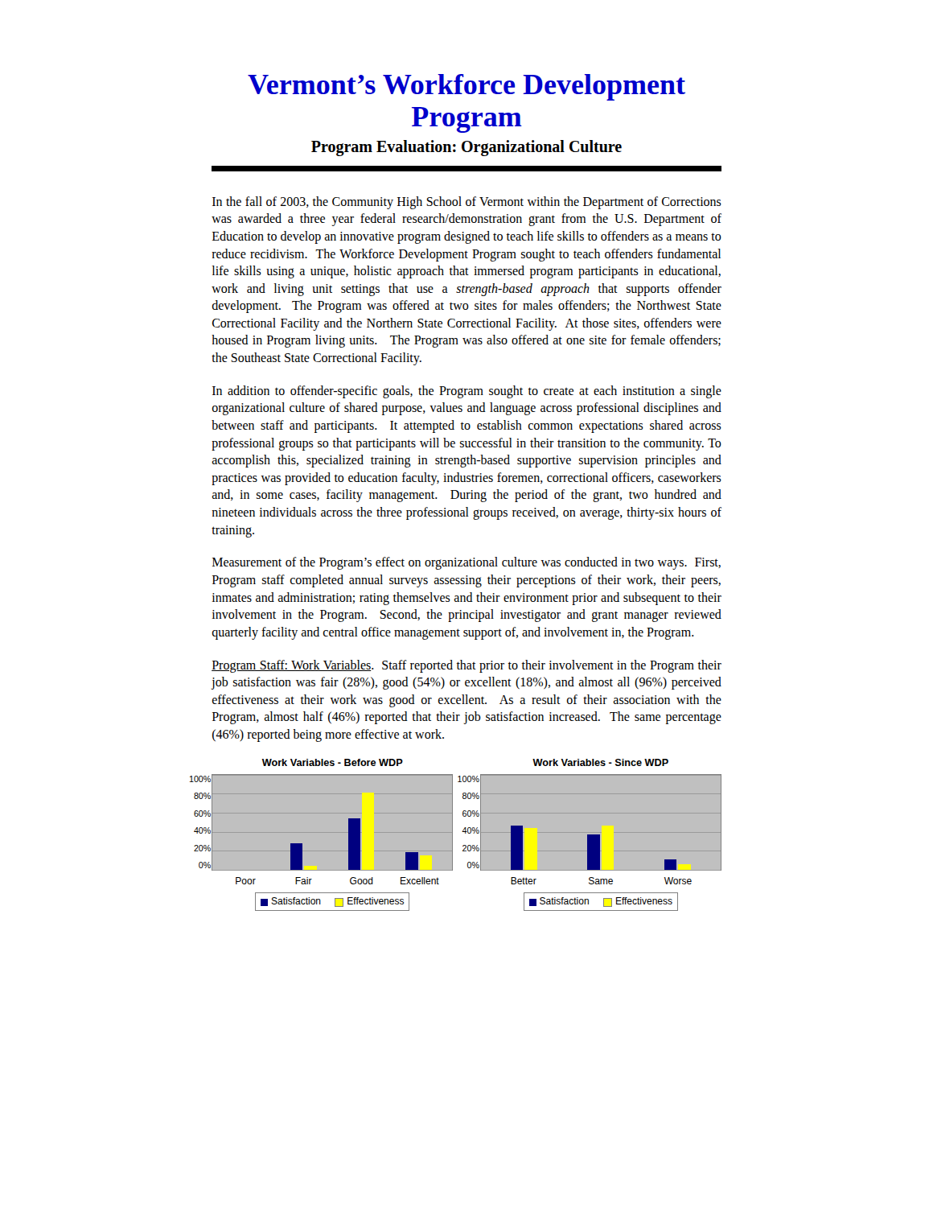Vermont’s Workforce Development Program
Program Evaluation: Organizational Culture
In the fall of 2003, the Community High School of Vermont within the Department of Corrections was awarded a three year federal research/demonstration grant from the U.S. Department of Education to develop an innovative program designed to teach life skills to offenders as a means to reduce recidivism. The Workforce Development Program sought to teach offenders fundamental life skills using a unique, holistic approach that immersed program participants in educational, work and living unit settings that use a strength-based approach that supports offender development. The Program was offered at two sites for males offenders; the Northwest State Correctional Facility and the Northern State Correctional Facility. At those sites, offenders were housed in Program living units. The Program was also offered at one site for female offenders; the Southeast State Correctional Facility.
In addition to offender-specific goals, the Program sought to create at each institution a single organizational culture of shared purpose, values and language across professional disciplines and between staff and participants. It attempted to establish common expectations shared across professional groups so that participants will be successful in their transition to the community. To accomplish this, specialized training in strength-based supportive supervision principles and practices was provided to education faculty, industries foremen, correctional officers, caseworkers and, in some cases, facility management. During the period of the grant, two hundred and nineteen individuals across the three professional groups received, on average, thirty-six hours of training.
Measurement of the Program’s effect on organizational culture was conducted in two ways. First, Program staff completed annual surveys assessing their perceptions of their work, their peers, inmates and administration; rating themselves and their environment prior and subsequent to their involvement in the Program. Second, the principal investigator and grant manager reviewed quarterly facility and central office management support of, and involvement in, the Program.
Program Staff: Work Variables. Staff reported that prior to their involvement in the Program their job satisfaction was fair (28%), good (54%) or excellent (18%), and almost all (96%) perceived effectiveness at their work was good or excellent. As a result of their association with the Program, almost half (46%) reported that their job satisfaction increased. The same percentage (46%) reported being more effective at work.
Work Variables - Before WDP
100%
80%
60%
40%
20%
0%
Poor Fair Good Excellent
Satisfaction Effectiveness
Work Variables - Since WDP
100%
80%
60%
40%
20%
0%
Better Same Worse
Satisfaction Effectiveness